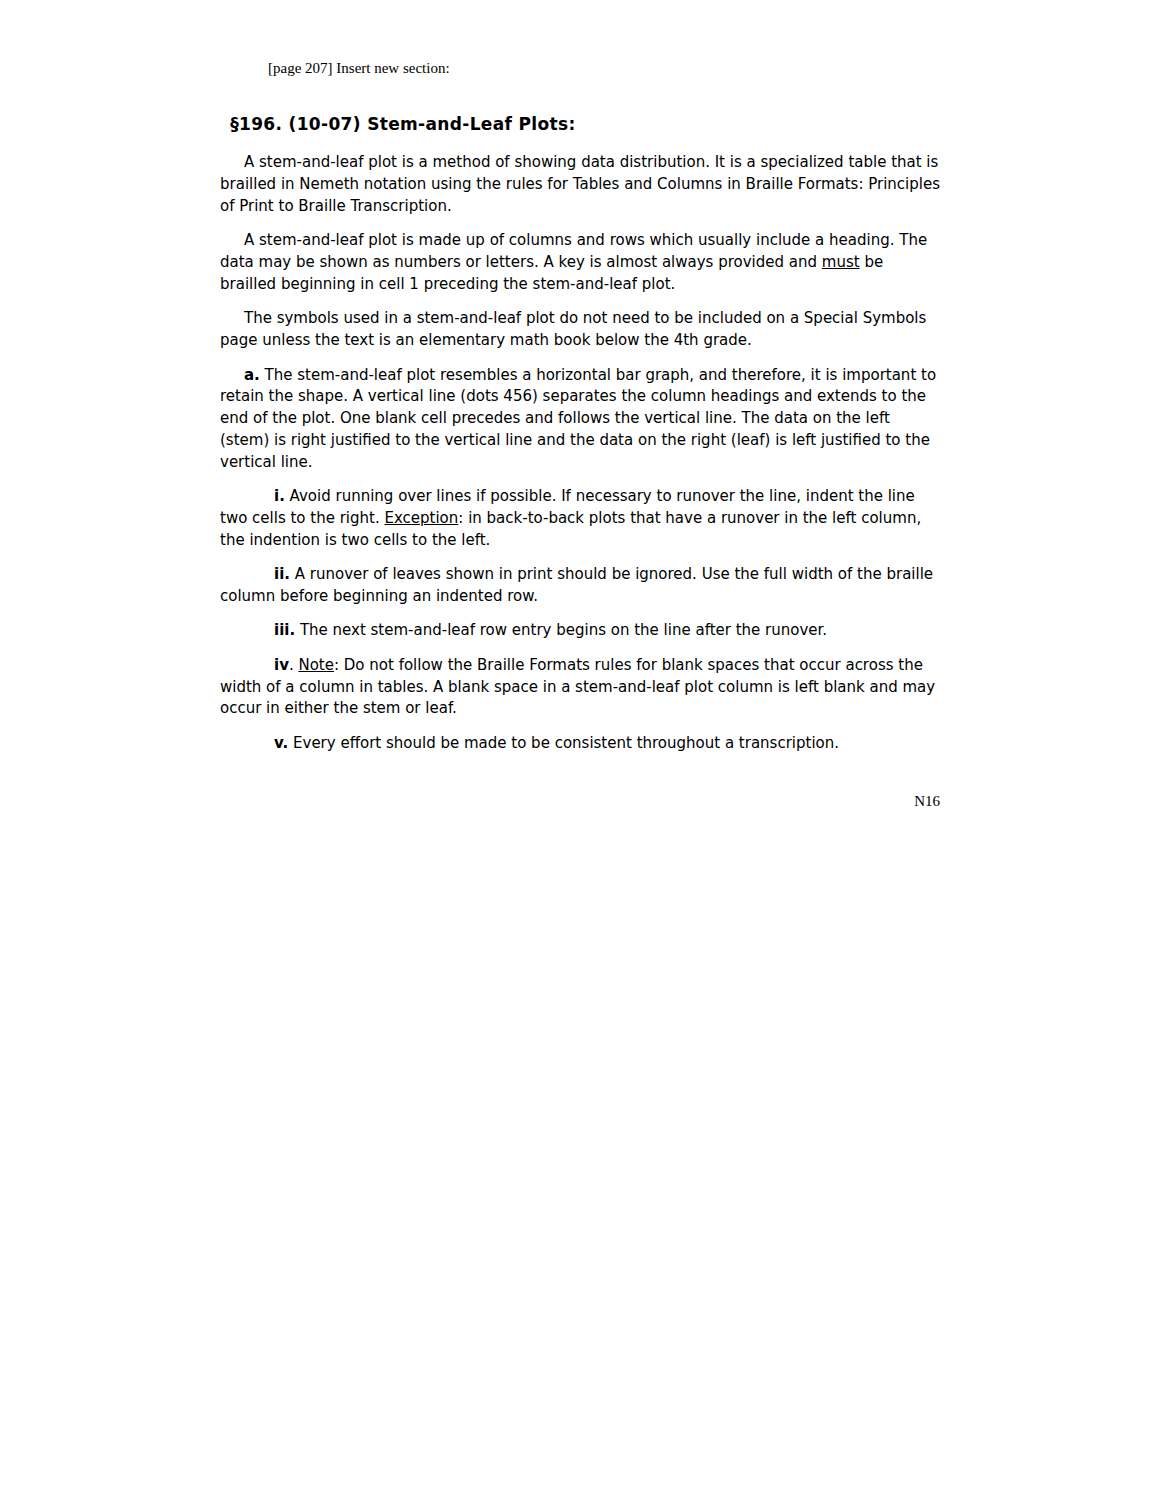[page 207] Insert new section:
§196. (10-07) Stem-and-Leaf Plots:
A stem-and-leaf plot is a method of showing data distribution. It is a specialized table that is brailled in Nemeth notation using the rules for Tables and Columns in Braille Formats: Principles of Print to Braille Transcription.
A stem-and-leaf plot is made up of columns and rows which usually include a heading. The data may be shown as numbers or letters. A key is almost always provided and must be brailled beginning in cell 1 preceding the stem-and-leaf plot.
The symbols used in a stem-and-leaf plot do not need to be included on a Special Symbols page unless the text is an elementary math book below the 4th grade.
a. The stem-and-leaf plot resembles a horizontal bar graph, and therefore, it is important to retain the shape. A vertical line (dots 456) separates the column headings and extends to the end of the plot. One blank cell precedes and follows the vertical line. The data on the left (stem) is right justified to the vertical line and the data on the right (leaf) is left justified to the vertical line.
i. Avoid running over lines if possible. If necessary to runover the line, indent the line two cells to the right. Exception: in back-to-back plots that have a runover in the left column, the indention is two cells to the left.
ii. A runover of leaves shown in print should be ignored. Use the full width of the braille column before beginning an indented row.
iii. The next stem-and-leaf row entry begins on the line after the runover.
iv. Note: Do not follow the Braille Formats rules for blank spaces that occur across the width of a column in tables. A blank space in a stem-and-leaf plot column is left blank and may occur in either the stem or leaf.
v. Every effort should be made to be consistent throughout a transcription.
N16